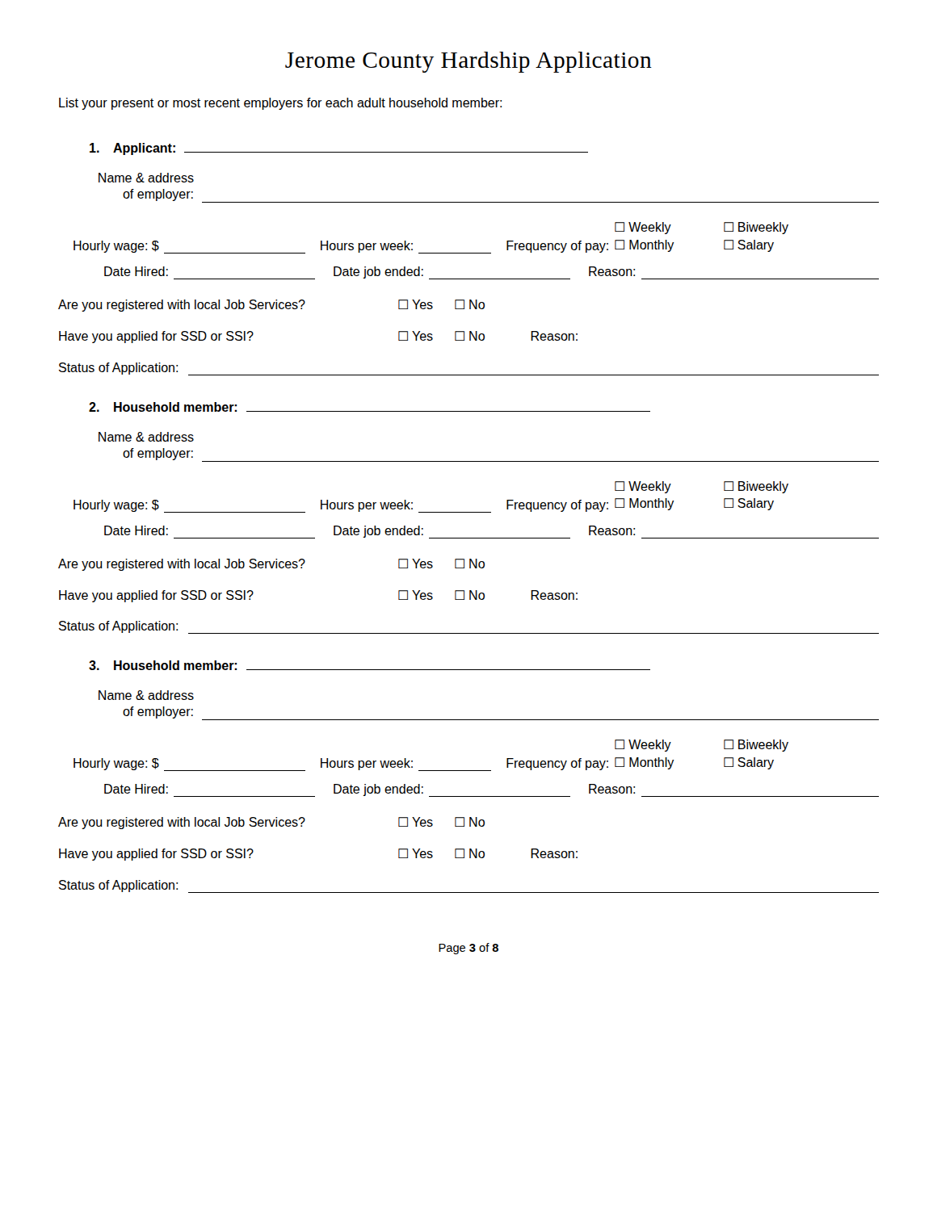Jerome County Hardship Application
List your present or most recent employers for each adult household member:
1. Applicant:
Name & address
of employer:
Hourly wage: $ Hours per week: Frequency of pay: Weekly
Monthly Biweekly
Salary
Date Hired: Date job ended: Reason:
Are you registered with local Job Services? Yes No
Have you applied for SSD or SSI? Yes No Reason:
Status of Application:
2. Household member:
Name & address
of employer:
Hourly wage: $ Hours per week: Frequency of pay: Weekly
Monthly Biweekly
Salary
Date Hired: Date job ended: Reason:
Are you registered with local Job Services? Yes No
Have you applied for SSD or SSI? Yes No Reason:
Status of Application:
3. Household member:
Name & address
of employer:
Hourly wage: $ Hours per week: Frequency of pay: Weekly
Monthly Biweekly
Salary
Date Hired: Date job ended: Reason:
Are you registered with local Job Services? Yes No
Have you applied for SSD or SSI? Yes No Reason:
Status of Application:
Page 3 of 8